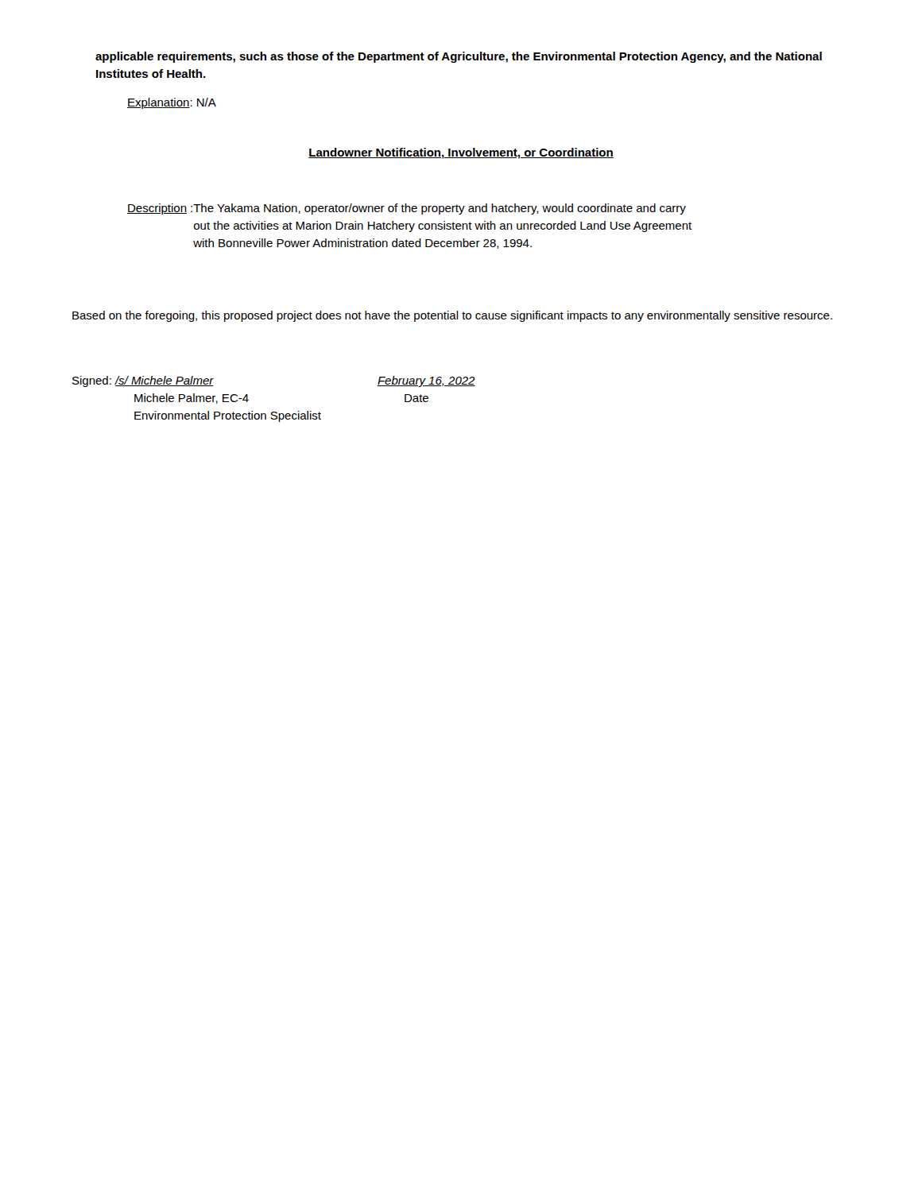applicable requirements, such as those of the Department of Agriculture, the Environmental Protection Agency, and the National Institutes of Health.
Explanation: N/A
Landowner Notification, Involvement, or Coordination
Description: The Yakama Nation, operator/owner of the property and hatchery, would coordinate and carry out the activities at Marion Drain Hatchery consistent with an unrecorded Land Use Agreement with Bonneville Power Administration dated December 28, 1994.
Based on the foregoing, this proposed project does not have the potential to cause significant impacts to any environmentally sensitive resource.
Signed: /s/ Michele Palmer February 16, 2022
Michele Palmer, EC-4 Date
Environmental Protection Specialist